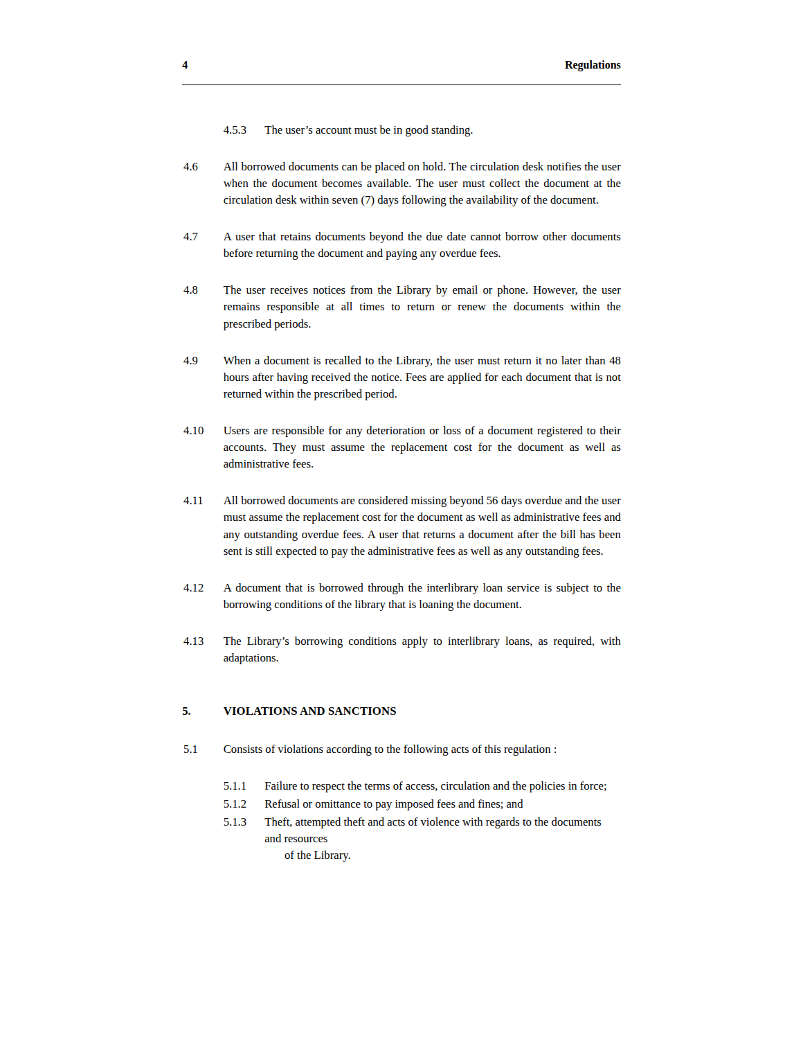4 Regulations
4.5.3
The user’s account must be in good standing.
4.6
All borrowed documents can be placed on hold. The circulation desk notifies the user when the document becomes available. The user must collect the document at the circulation desk within seven (7) days following the availability of the document.
4.7
A user that retains documents beyond the due date cannot borrow other documents before returning the document and paying any overdue fees.
4.8
The user receives notices from the Library by email or phone. However, the user remains responsible at all times to return or renew the documents within the prescribed periods.
4.9
When a document is recalled to the Library, the user must return it no later than 48 hours after having received the notice. Fees are applied for each document that is not returned within the prescribed period.
4.10
Users are responsible for any deterioration or loss of a document registered to their accounts. They must assume the replacement cost for the document as well as administrative fees.
4.11
All borrowed documents are considered missing beyond 56 days overdue and the user must assume the replacement cost for the document as well as administrative fees and any outstanding overdue fees. A user that returns a document after the bill has been sent is still expected to pay the administrative fees as well as any outstanding fees.
4.12
A document that is borrowed through the interlibrary loan service is subject to the borrowing conditions of the library that is loaning the document.
4.13
The Library’s borrowing conditions apply to interlibrary loans, as required, with adaptations.
5.
VIOLATIONS AND SANCTIONS
5.1
Consists of violations according to the following acts of this regulation :
5.1.1
Failure to respect the terms of access, circulation and the policies in force;
5.1.2
Refusal or omittance to pay imposed fees and fines; and
5.1.3
Theft, attempted theft and acts of violence with regards to the documents and resources of the Library.